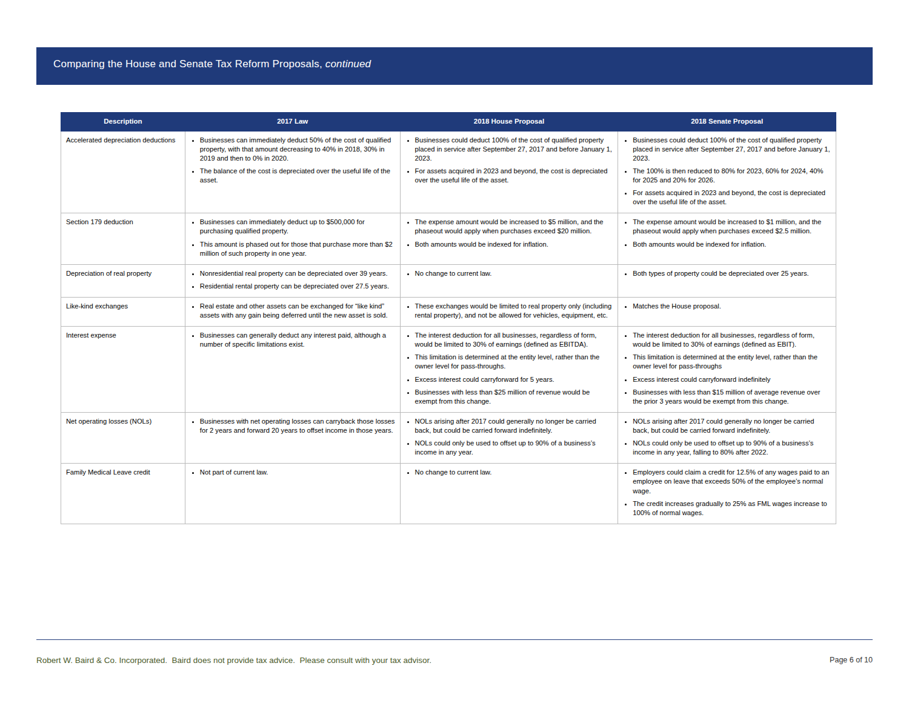Comparing the House and Senate Tax Reform Proposals, continued
| Description | 2017 Law | 2018 House Proposal | 2018 Senate Proposal |
| --- | --- | --- | --- |
| Accelerated depreciation deductions | Businesses can immediately deduct 50% of the cost of qualified property, with that amount decreasing to 40% in 2018, 30% in 2019 and then to 0% in 2020. The balance of the cost is depreciated over the useful life of the asset. | Businesses could deduct 100% of the cost of qualified property placed in service after September 27, 2017 and before January 1, 2023. For assets acquired in 2023 and beyond, the cost is depreciated over the useful life of the asset. | Businesses could deduct 100% of the cost of qualified property placed in service after September 27, 2017 and before January 1, 2023. The 100% is then reduced to 80% for 2023, 60% for 2024, 40% for 2025 and 20% for 2026. For assets acquired in 2023 and beyond, the cost is depreciated over the useful life of the asset. |
| Section 179 deduction | Businesses can immediately deduct up to $500,000 for purchasing qualified property. This amount is phased out for those that purchase more than $2 million of such property in one year. | The expense amount would be increased to $5 million, and the phaseout would apply when purchases exceed $20 million. Both amounts would be indexed for inflation. | The expense amount would be increased to $1 million, and the phaseout would apply when purchases exceed $2.5 million. Both amounts would be indexed for inflation. |
| Depreciation of real property | Nonresidential real property can be depreciated over 39 years. Residential rental property can be depreciated over 27.5 years. | No change to current law. | Both types of property could be depreciated over 25 years. |
| Like-kind exchanges | Real estate and other assets can be exchanged for “like kind” assets with any gain being deferred until the new asset is sold. | These exchanges would be limited to real property only (including rental property), and not be allowed for vehicles, equipment, etc. | Matches the House proposal. |
| Interest expense | Businesses can generally deduct any interest paid, although a number of specific limitations exist. | The interest deduction for all businesses, regardless of form, would be limited to 30% of earnings (defined as EBITDA). This limitation is determined at the entity level, rather than the owner level for pass-throughs. Excess interest could carryforward for 5 years. Businesses with less than $25 million of revenue would be exempt from this change. | The interest deduction for all businesses, regardless of form, would be limited to 30% of earnings (defined as EBIT). This limitation is determined at the entity level, rather than the owner level for pass-throughs Excess interest could carryforward indefinitely Businesses with less than $15 million of average revenue over the prior 3 years would be exempt from this change. |
| Net operating losses (NOLs) | Businesses with net operating losses can carryback those losses for 2 years and forward 20 years to offset income in those years. | NOLs arising after 2017 could generally no longer be carried back, but could be carried forward indefinitely. NOLs could only be used to offset up to 90% of a business’s income in any year. | NOLs arising after 2017 could generally no longer be carried back, but could be carried forward indefinitely. NOLs could only be used to offset up to 90% of a business’s income in any year, falling to 80% after 2022. |
| Family Medical Leave credit | Not part of current law. | No change to current law. | Employers could claim a credit for 12.5% of any wages paid to an employee on leave that exceeds 50% of the employee’s normal wage. The credit increases gradually to 25% as FML wages increase to 100% of normal wages. |
Robert W. Baird & Co. Incorporated. Baird does not provide tax advice. Please consult with your tax advisor.
Page 6 of 10